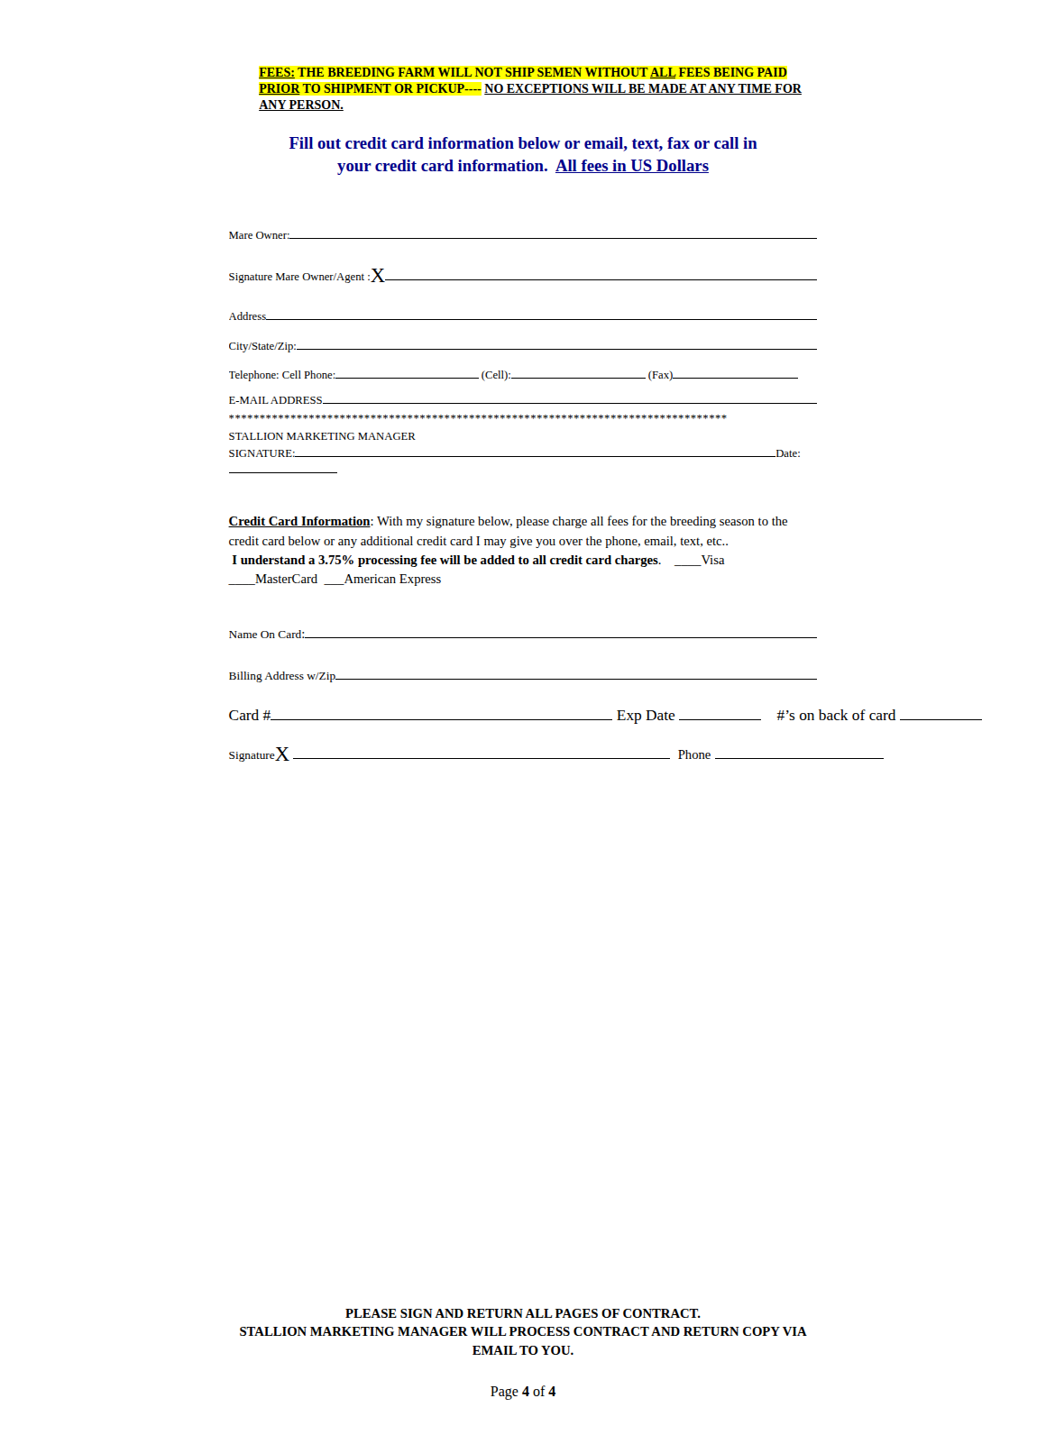FEES: THE BREEDING FARM WILL NOT SHIP SEMEN WITHOUT ALL FEES BEING PAID PRIOR TO SHIPMENT OR PICKUP---- NO EXCEPTIONS WILL BE MADE AT ANY TIME FOR ANY PERSON.
Fill out credit card information below or email, text, fax or call in
your credit card information. All fees in US Dollars
Mare Owner:
Signature Mare Owner/Agent :X Date
Address
City/State/Zip:
Telephone: Cell Phone: (Cell): (Fax)
E-MAIL ADDRESS
*********************************************************************************
STALLION MARKETING MANAGER
SIGNATURE: Date:
Credit Card Information: With my signature below, please charge all fees for the breeding season to the credit card below or any additional credit card I may give you over the phone, email, text, etc..
I understand a 3.75% processing fee will be added to all credit card charges. ____Visa ____MasterCard ___American Express
Name On Card:
Billing Address w/Zip
Card # Exp Date #’s on back of card
Signature X Phone
PLEASE SIGN AND RETURN ALL PAGES OF CONTRACT.
STALLION MARKETING MANAGER WILL PROCESS CONTRACT AND RETURN COPY VIA EMAIL TO YOU.
Page 4 of 4